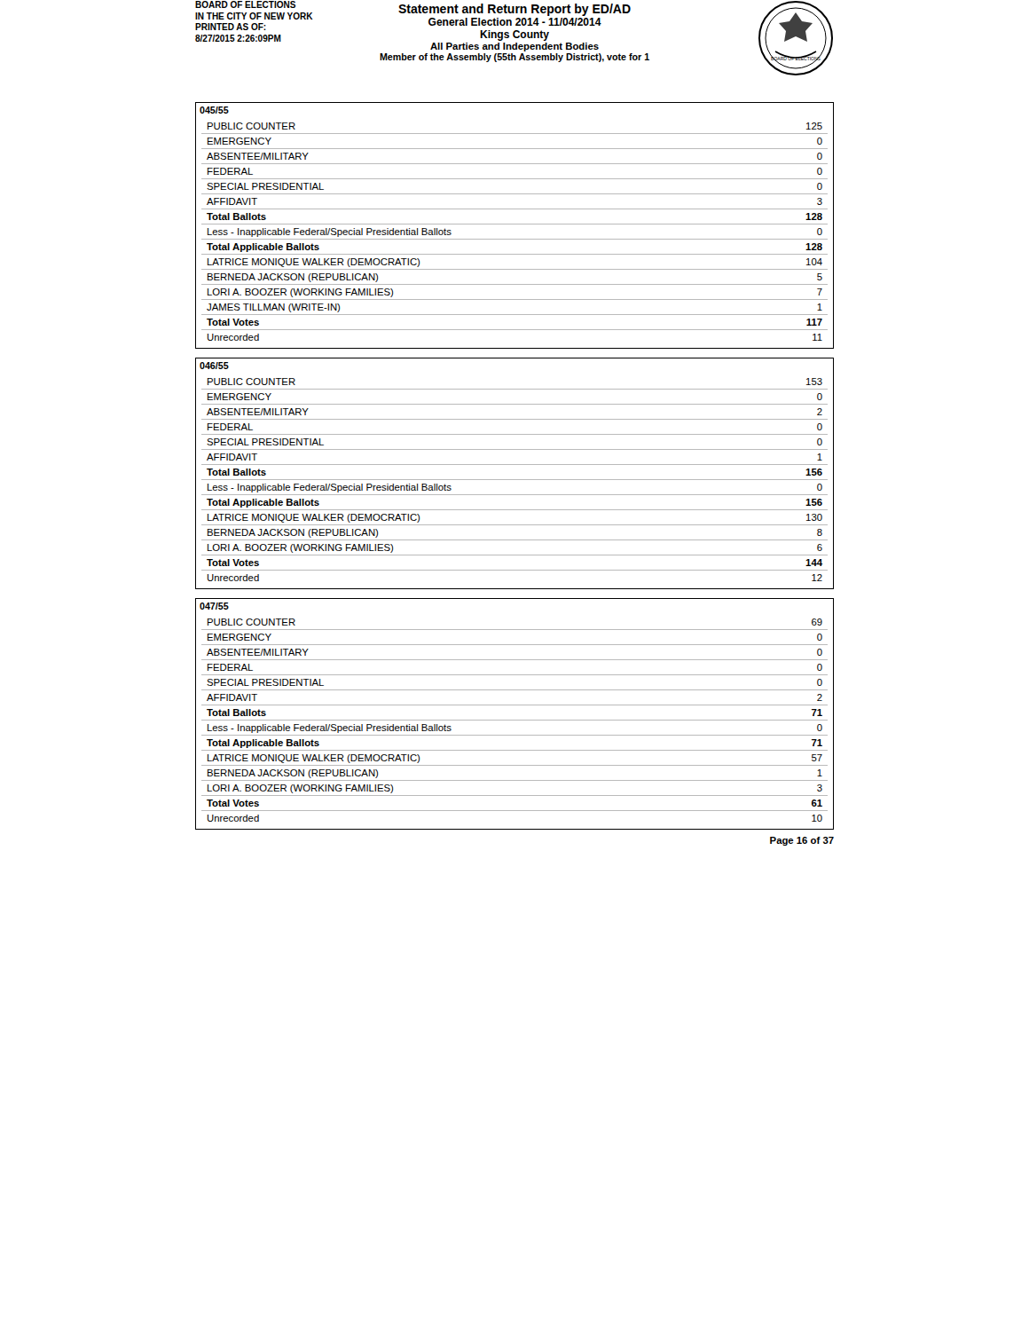BOARD OF ELECTIONS
IN THE CITY OF NEW YORK
PRINTED AS OF:
8/27/2015 2:26:09PM
Statement and Return Report by ED/AD
General Election 2014 - 11/04/2014
Kings County
All Parties and Independent Bodies
Member of the Assembly (55th Assembly District), vote for 1
BOARD OF ELECTIONS
045/55
| PUBLIC COUNTER | 125 |
| EMERGENCY | 0 |
| ABSENTEE/MILITARY | 0 |
| FEDERAL | 0 |
| SPECIAL PRESIDENTIAL | 0 |
| AFFIDAVIT | 3 |
| Total Ballots | 128 |
| Less - Inapplicable Federal/Special Presidential Ballots | 0 |
| Total Applicable Ballots | 128 |
| LATRICE MONIQUE WALKER (DEMOCRATIC) | 104 |
| BERNEDA JACKSON (REPUBLICAN) | 5 |
| LORI A. BOOZER (WORKING FAMILIES) | 7 |
| JAMES TILLMAN (WRITE-IN) | 1 |
| Total Votes | 117 |
| Unrecorded | 11 |
046/55
| PUBLIC COUNTER | 153 |
| EMERGENCY | 0 |
| ABSENTEE/MILITARY | 2 |
| FEDERAL | 0 |
| SPECIAL PRESIDENTIAL | 0 |
| AFFIDAVIT | 1 |
| Total Ballots | 156 |
| Less - Inapplicable Federal/Special Presidential Ballots | 0 |
| Total Applicable Ballots | 156 |
| LATRICE MONIQUE WALKER (DEMOCRATIC) | 130 |
| BERNEDA JACKSON (REPUBLICAN) | 8 |
| LORI A. BOOZER (WORKING FAMILIES) | 6 |
| Total Votes | 144 |
| Unrecorded | 12 |
047/55
| PUBLIC COUNTER | 69 |
| EMERGENCY | 0 |
| ABSENTEE/MILITARY | 0 |
| FEDERAL | 0 |
| SPECIAL PRESIDENTIAL | 0 |
| AFFIDAVIT | 2 |
| Total Ballots | 71 |
| Less - Inapplicable Federal/Special Presidential Ballots | 0 |
| Total Applicable Ballots | 71 |
| LATRICE MONIQUE WALKER (DEMOCRATIC) | 57 |
| BERNEDA JACKSON (REPUBLICAN) | 1 |
| LORI A. BOOZER (WORKING FAMILIES) | 3 |
| Total Votes | 61 |
| Unrecorded | 10 |
Page 16 of 37